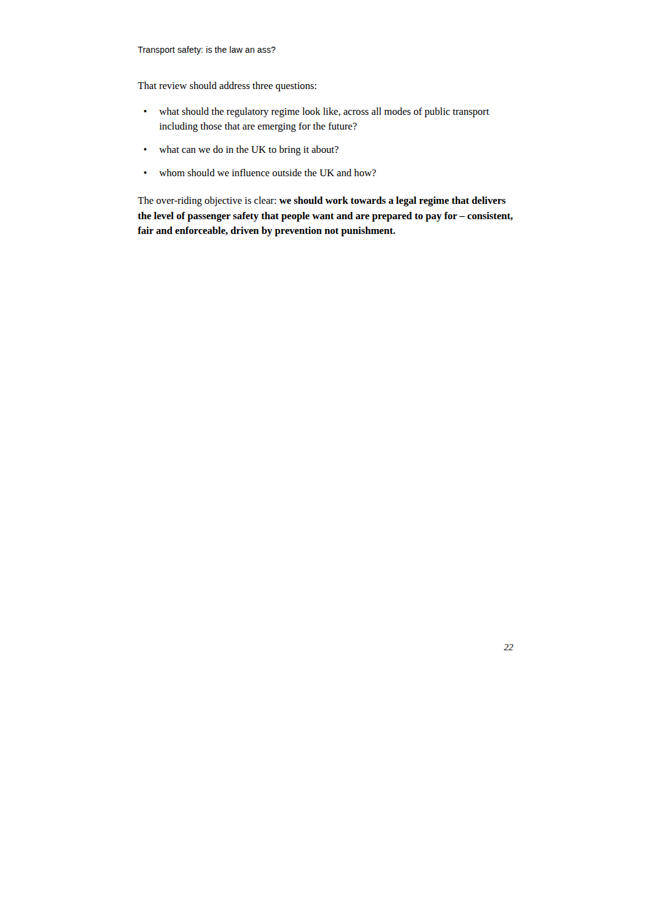Transport safety: is the law an ass?
That review should address three questions:
what should the regulatory regime look like, across all modes of public transport including those that are emerging for the future?
what can we do in the UK to bring it about?
whom should we influence outside the UK and how?
The over-riding objective is clear: we should work towards a legal regime that delivers the level of passenger safety that people want and are prepared to pay for – consistent, fair and enforceable, driven by prevention not punishment.
22